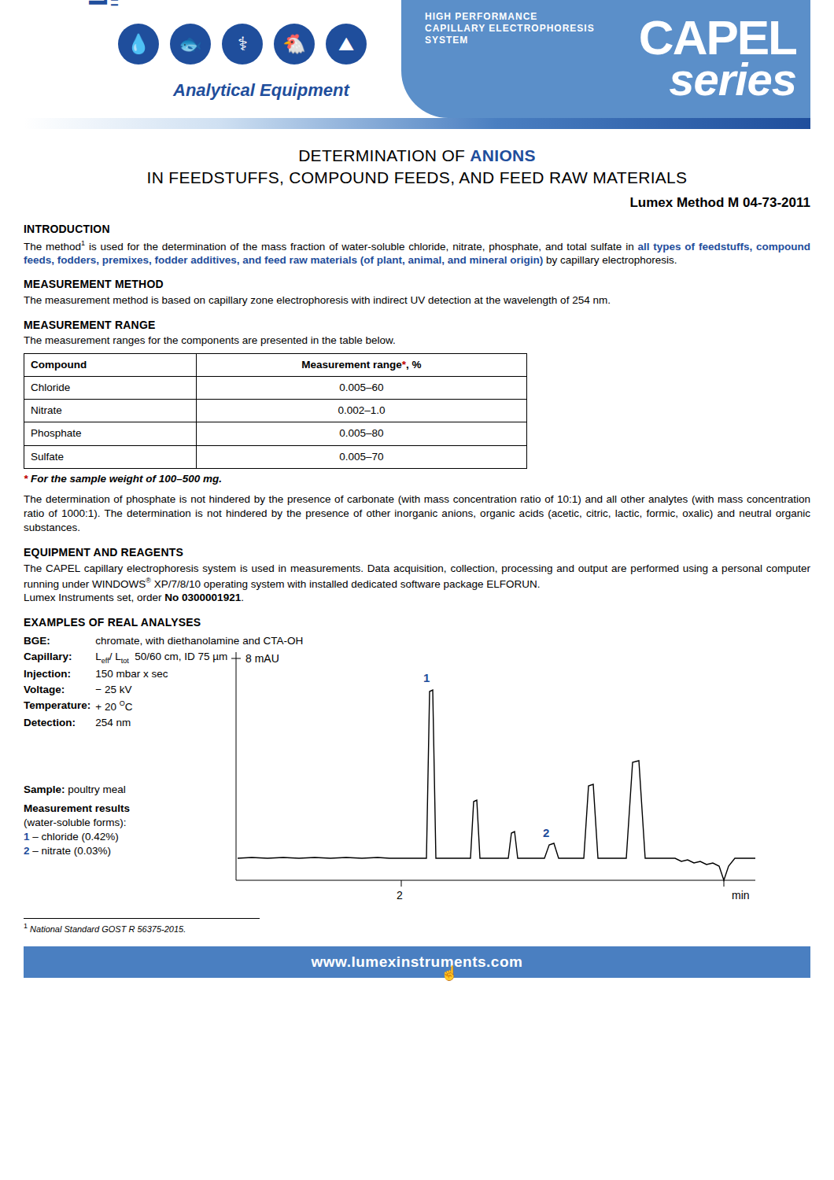LUMEXINSTRUMENTS
💧
🐟
⚕
🐔
⛰
Analytical Equipment
High Performance
Capillary Electrophoresis
System
CAPEL
series
DETERMINATION OF ANIONS IN FEEDSTUFFS, COMPOUND FEEDS, AND FEED RAW MATERIALS
Lumex Method M 04-73-2011
Introduction
The method1 is used for the determination of the mass fraction of water-soluble chloride, nitrate, phosphate, and total sulfate in all types of feedstuffs, compound feeds, fodders, premixes, fodder additives, and feed raw materials (of plant, animal, and mineral origin) by capillary electrophoresis.
Measurement Method
The measurement method is based on capillary zone electrophoresis with indirect UV detection at the wavelength of 254 nm.
Measurement Range
The measurement ranges for the components are presented in the table below.
| Compound | Measurement range * , % |
| --- | --- |
| Chloride | 0.005–60 |
| Nitrate | 0.002–1.0 |
| Phosphate | 0.005–80 |
| Sulfate | 0.005–70 |
* For the sample weight of 100–500 mg.
The determination of phosphate is not hindered by the presence of carbonate (with mass concentration ratio of 10:1) and all other analytes (with mass concentration ratio of 1000:1). The determination is not hindered by the presence of other inorganic anions, organic acids (acetic, citric, lactic, formic, oxalic) and neutral organic substances.
Equipment and Reagents
The CAPEL capillary electrophoresis system is used in measurements. Data acquisition, collection, processing and output are performed using a personal computer running under WINDOWS® XP/7/8/10 operating system with installed dedicated software package ELFORUN.
Lumex Instruments set, order No 0300001921.
Examples of Real Analyses
| BGE: | chromate, with diethanolamine and CTA-OH |
| Capillary: | L eff / L tot 50/60 cm, ID 75 µm |
| Injection: | 150 mbar x sec |
| Voltage: | − 25 kV |
| Temperature: | + 20 O C |
| Detection: | 254 nm |
Sample: poultry meal
Measurement results
(water-soluble forms):
1 – chloride (0.42%)
2 – nitrate (0.03%)
8 mAU 2 min 1 2
1 National Standard GOST R 56375-2015.
www.lumexinstruments.com ☝